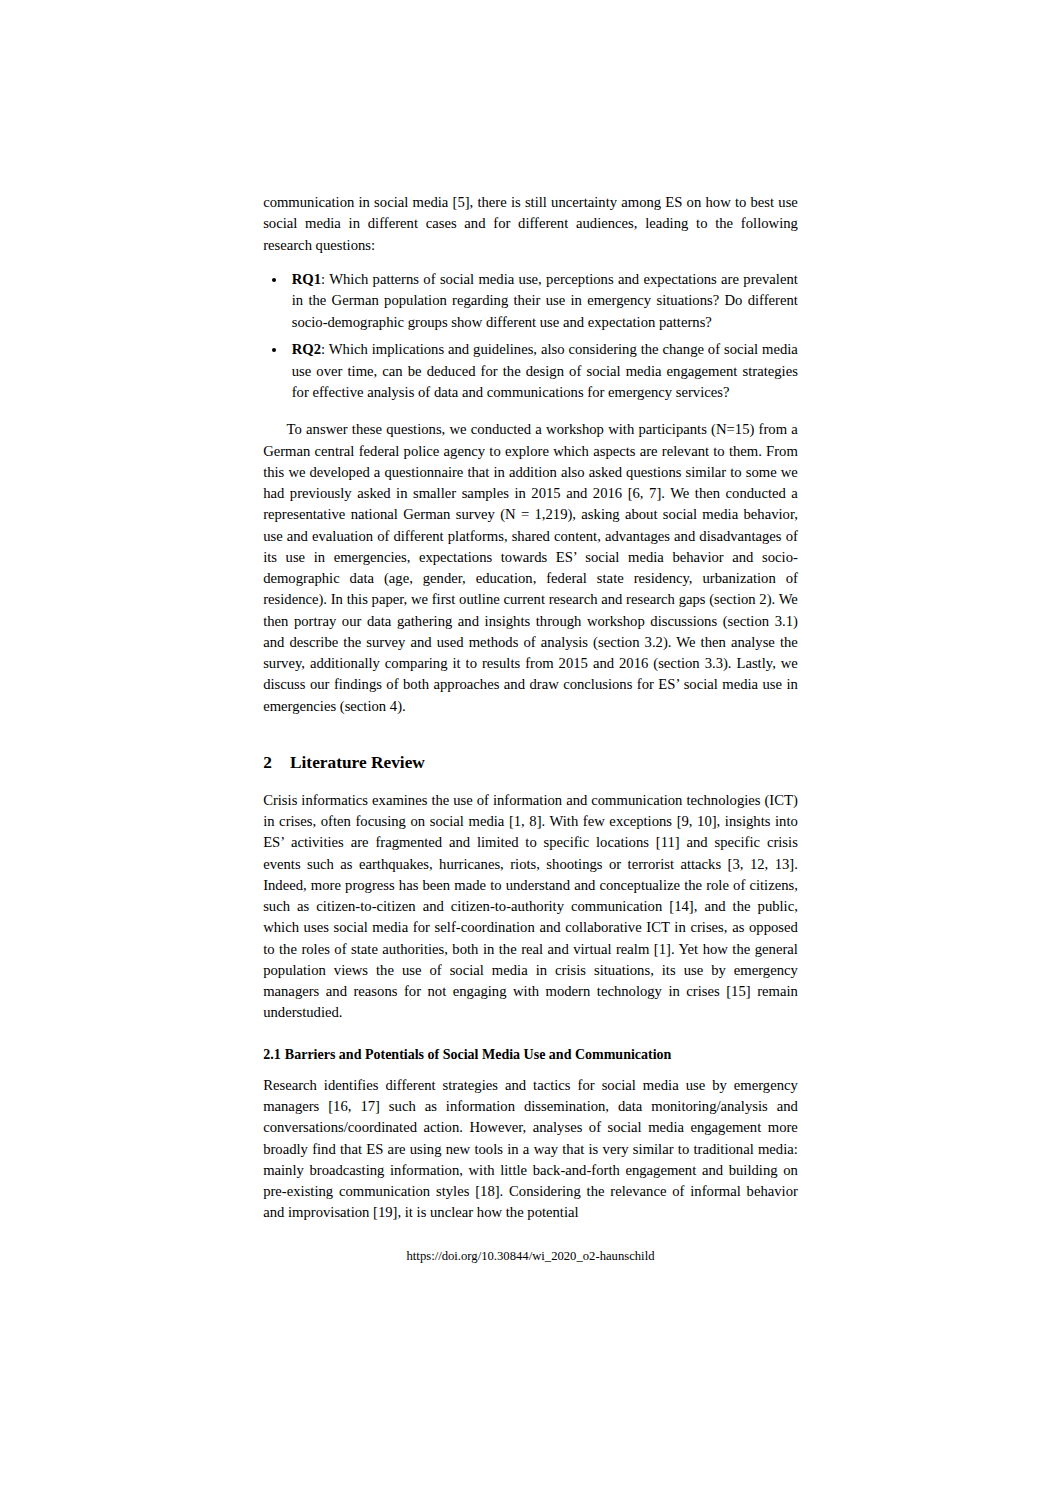communication in social media [5], there is still uncertainty among ES on how to best use social media in different cases and for different audiences, leading to the following research questions:
RQ1: Which patterns of social media use, perceptions and expectations are prevalent in the German population regarding their use in emergency situations? Do different socio-demographic groups show different use and expectation patterns?
RQ2: Which implications and guidelines, also considering the change of social media use over time, can be deduced for the design of social media engagement strategies for effective analysis of data and communications for emergency services?
To answer these questions, we conducted a workshop with participants (N=15) from a German central federal police agency to explore which aspects are relevant to them. From this we developed a questionnaire that in addition also asked questions similar to some we had previously asked in smaller samples in 2015 and 2016 [6, 7]. We then conducted a representative national German survey (N = 1,219), asking about social media behavior, use and evaluation of different platforms, shared content, advantages and disadvantages of its use in emergencies, expectations towards ES’ social media behavior and socio-demographic data (age, gender, education, federal state residency, urbanization of residence). In this paper, we first outline current research and research gaps (section 2). We then portray our data gathering and insights through workshop discussions (section 3.1) and describe the survey and used methods of analysis (section 3.2). We then analyse the survey, additionally comparing it to results from 2015 and 2016 (section 3.3). Lastly, we discuss our findings of both approaches and draw conclusions for ES’ social media use in emergencies (section 4).
2 Literature Review
Crisis informatics examines the use of information and communication technologies (ICT) in crises, often focusing on social media [1, 8]. With few exceptions [9, 10], insights into ES’ activities are fragmented and limited to specific locations [11] and specific crisis events such as earthquakes, hurricanes, riots, shootings or terrorist attacks [3, 12, 13]. Indeed, more progress has been made to understand and conceptualize the role of citizens, such as citizen-to-citizen and citizen-to-authority communication [14], and the public, which uses social media for self-coordination and collaborative ICT in crises, as opposed to the roles of state authorities, both in the real and virtual realm [1]. Yet how the general population views the use of social media in crisis situations, its use by emergency managers and reasons for not engaging with modern technology in crises [15] remain understudied.
2.1 Barriers and Potentials of Social Media Use and Communication
Research identifies different strategies and tactics for social media use by emergency managers [16, 17] such as information dissemination, data monitoring/analysis and conversations/coordinated action. However, analyses of social media engagement more broadly find that ES are using new tools in a way that is very similar to traditional media: mainly broadcasting information, with little back-and-forth engagement and building on pre-existing communication styles [18]. Considering the relevance of informal behavior and improvisation [19], it is unclear how the potential
https://doi.org/10.30844/wi_2020_o2-haunschild